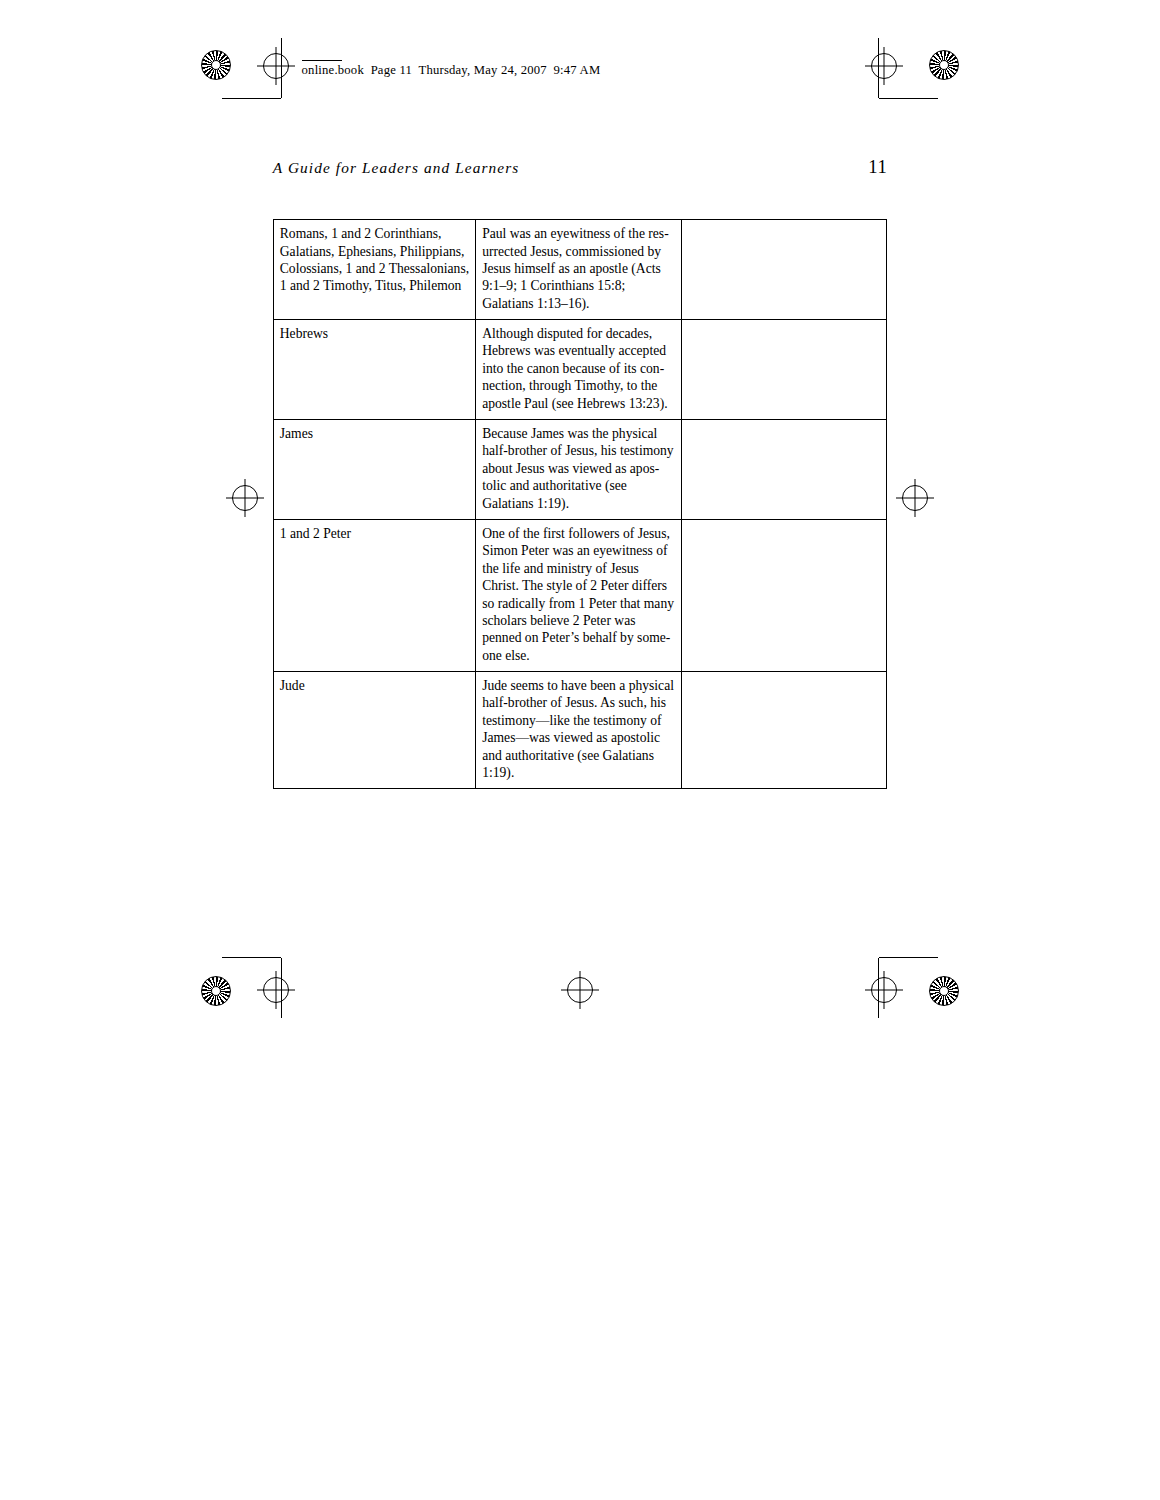online.book Page 11 Thursday, May 24, 2007 9:47 AM
A Guide for Leaders and Learners
11
| Romans, 1 and 2 Corinthians, Galatians, Ephesians, Philippians, Colossians, 1 and 2 Thessalonians, 1 and 2 Timothy, Titus, Philemon | Paul was an eyewitness of the resurrected Jesus, commissioned by Jesus himself as an apostle (Acts 9:1–9; 1 Corinthians 15:8; Galatians 1:13–16). | |
| Hebrews | Although disputed for decades, Hebrews was eventually accepted into the canon because of its connection, through Timothy, to the apostle Paul (see Hebrews 13:23). | |
| James | Because James was the physical half-brother of Jesus, his testimony about Jesus was viewed as apostolic and authoritative (see Galatians 1:19). | |
| 1 and 2 Peter | One of the first followers of Jesus, Simon Peter was an eyewitness of the life and ministry of Jesus Christ. The style of 2 Peter differs so radically from 1 Peter that many scholars believe 2 Peter was penned on Peter’s behalf by someone else. | |
| Jude | Jude seems to have been a physical half-brother of Jesus. As such, his testimony—like the testimony of James—was viewed as apostolic and authoritative (see Galatians 1:19). | |